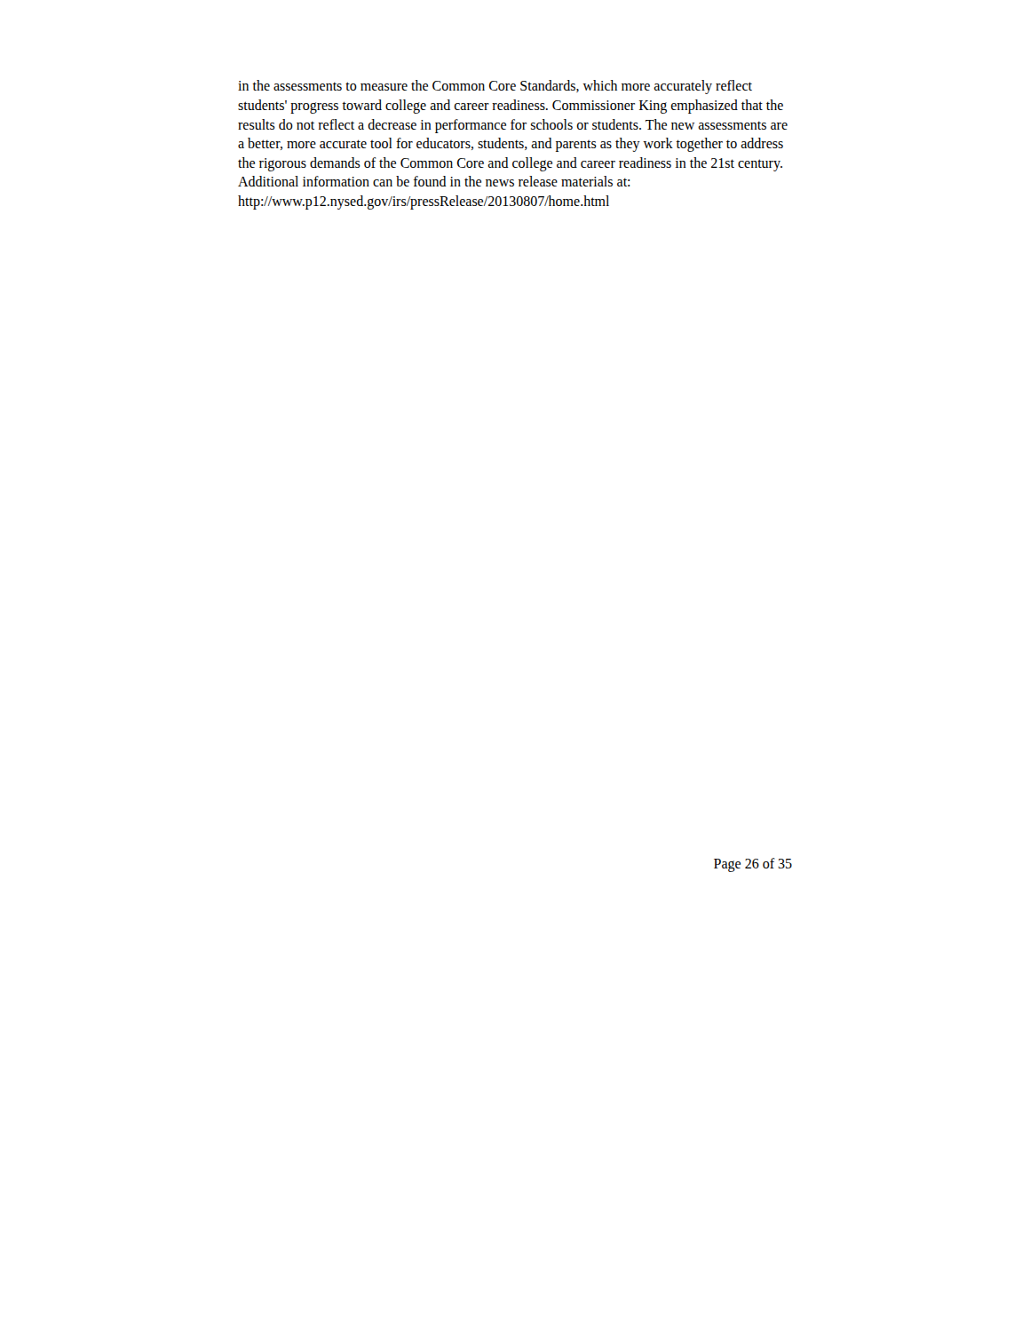in the assessments to measure the Common Core Standards, which more accurately reflect students' progress toward college and career readiness. Commissioner King emphasized that the results do not reflect a decrease in performance for schools or students. The new assessments are a better, more accurate tool for educators, students, and parents as they work together to address the rigorous demands of the Common Core and college and career readiness in the 21st century. Additional information can be found in the news release materials at: http://www.p12.nysed.gov/irs/pressRelease/20130807/home.html
Page 26 of 35